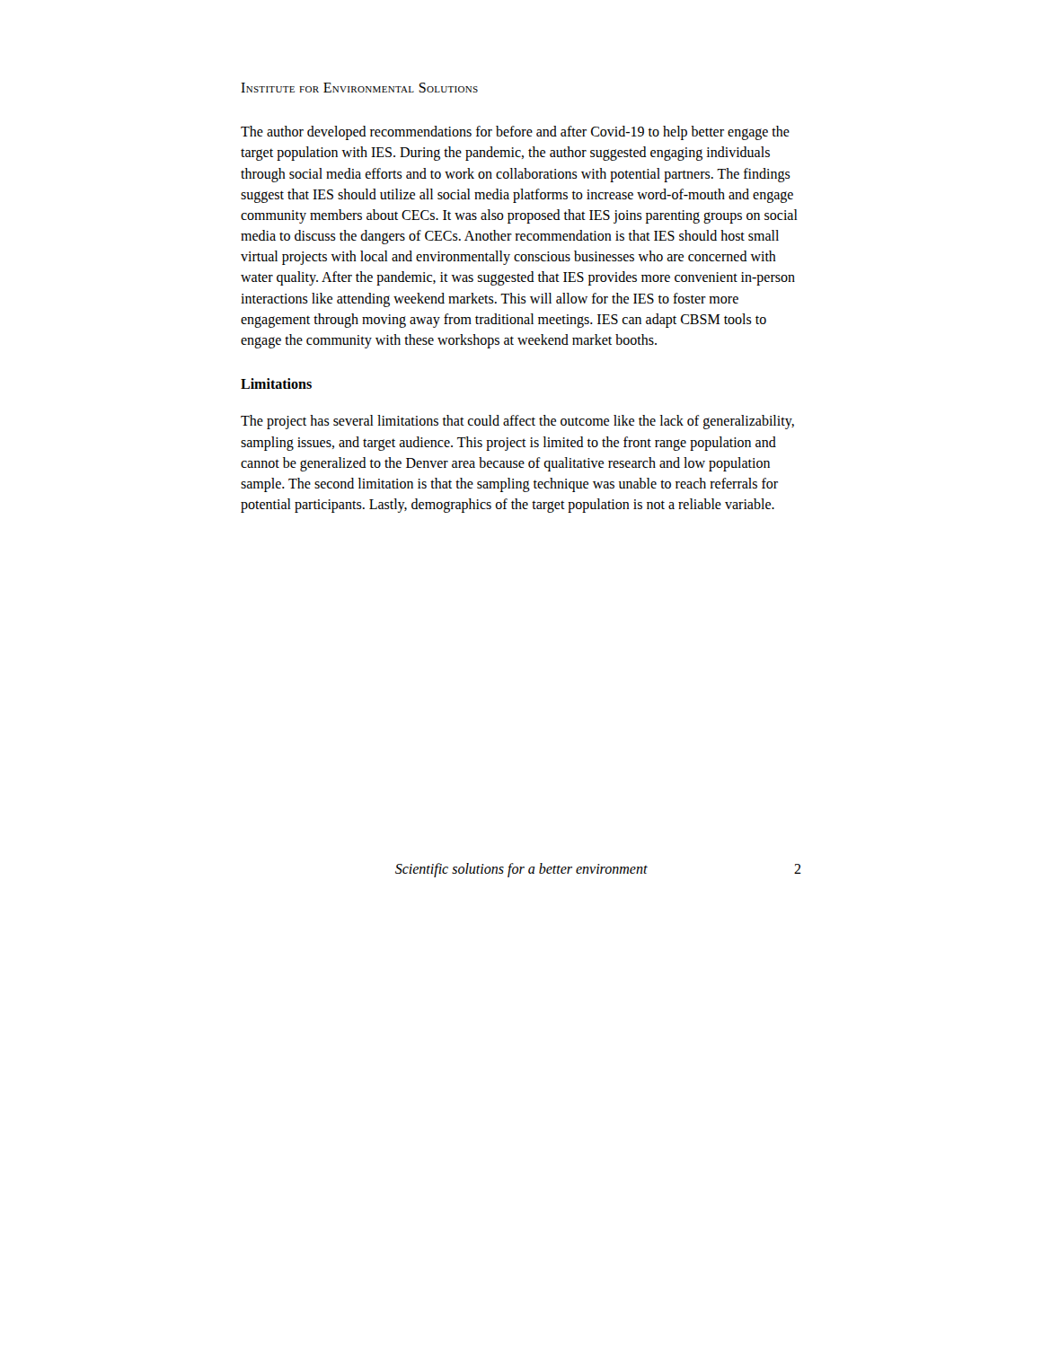Institute for Environmental Solutions
The author developed recommendations for before and after Covid-19 to help better engage the target population with IES. During the pandemic, the author suggested engaging individuals through social media efforts and to work on collaborations with potential partners. The findings suggest that IES should utilize all social media platforms to increase word-of-mouth and engage community members about CECs. It was also proposed that IES joins parenting groups on social media to discuss the dangers of CECs. Another recommendation is that IES should host small virtual projects with local and environmentally conscious businesses who are concerned with water quality. After the pandemic, it was suggested that IES provides more convenient in-person interactions like attending weekend markets. This will allow for the IES to foster more engagement through moving away from traditional meetings. IES can adapt CBSM tools to engage the community with these workshops at weekend market booths.
Limitations
The project has several limitations that could affect the outcome like the lack of generalizability, sampling issues, and target audience. This project is limited to the front range population and cannot be generalized to the Denver area because of qualitative research and low population sample. The second limitation is that the sampling technique was unable to reach referrals for potential participants. Lastly, demographics of the target population is not a reliable variable.
Scientific solutions for a better environment 2